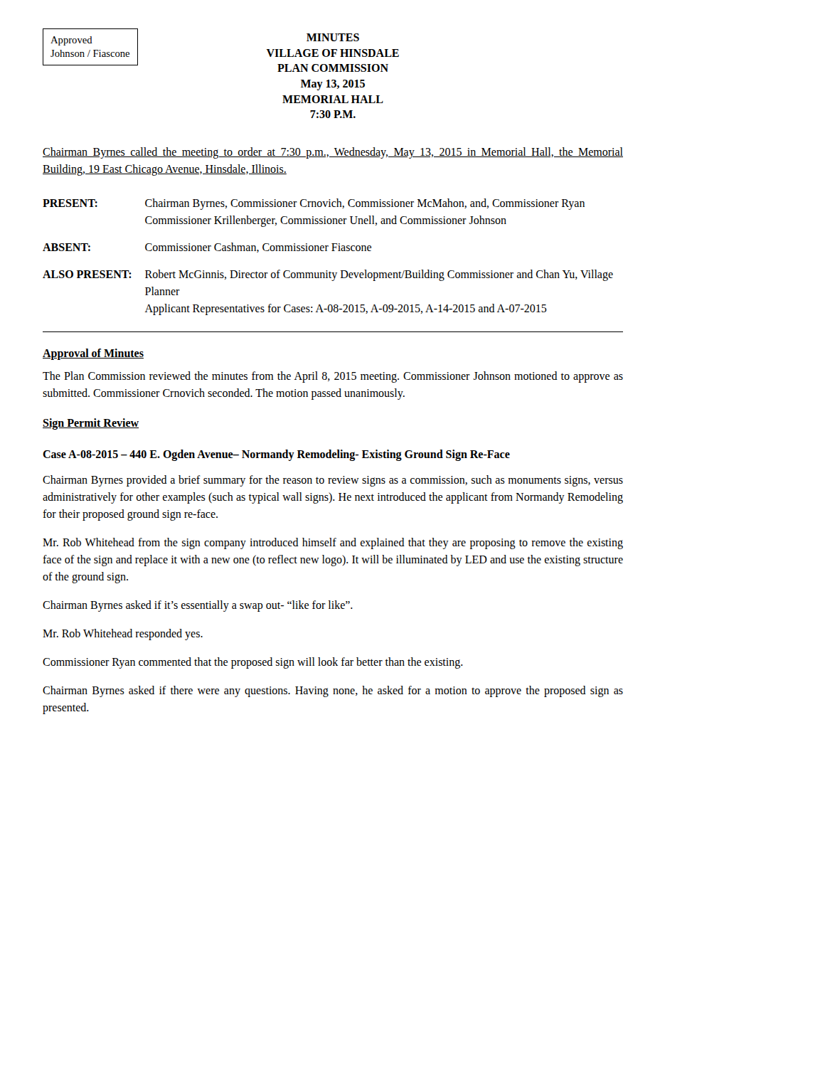Approved
Johnson / Fiascone
MINUTES VILLAGE OF HINSDALE PLAN COMMISSION May 13, 2015 MEMORIAL HALL 7:30 P.M.
Chairman Byrnes called the meeting to order at 7:30 p.m., Wednesday, May 13, 2015 in Memorial Hall, the Memorial Building, 19 East Chicago Avenue, Hinsdale, Illinois.
| PRESENT: | Chairman Byrnes, Commissioner Crnovich, Commissioner McMahon, and, Commissioner Ryan Commissioner Krillenberger, Commissioner Unell, and Commissioner Johnson |
| ABSENT: | Commissioner Cashman, Commissioner Fiascone |
| ALSO PRESENT: | Robert McGinnis, Director of Community Development/Building Commissioner and Chan Yu, Village Planner Applicant Representatives for Cases: A-08-2015, A-09-2015, A-14-2015 and A-07-2015 |
Approval of Minutes
The Plan Commission reviewed the minutes from the April 8, 2015 meeting. Commissioner Johnson motioned to approve as submitted. Commissioner Crnovich seconded. The motion passed unanimously.
Sign Permit Review
Case A-08-2015 – 440 E. Ogden Avenue– Normandy Remodeling- Existing Ground Sign Re-Face
Chairman Byrnes provided a brief summary for the reason to review signs as a commission, such as monuments signs, versus administratively for other examples (such as typical wall signs). He next introduced the applicant from Normandy Remodeling for their proposed ground sign re-face.
Mr. Rob Whitehead from the sign company introduced himself and explained that they are proposing to remove the existing face of the sign and replace it with a new one (to reflect new logo). It will be illuminated by LED and use the existing structure of the ground sign.
Chairman Byrnes asked if it’s essentially a swap out- “like for like”.
Mr. Rob Whitehead responded yes.
Commissioner Ryan commented that the proposed sign will look far better than the existing.
Chairman Byrnes asked if there were any questions. Having none, he asked for a motion to approve the proposed sign as presented.